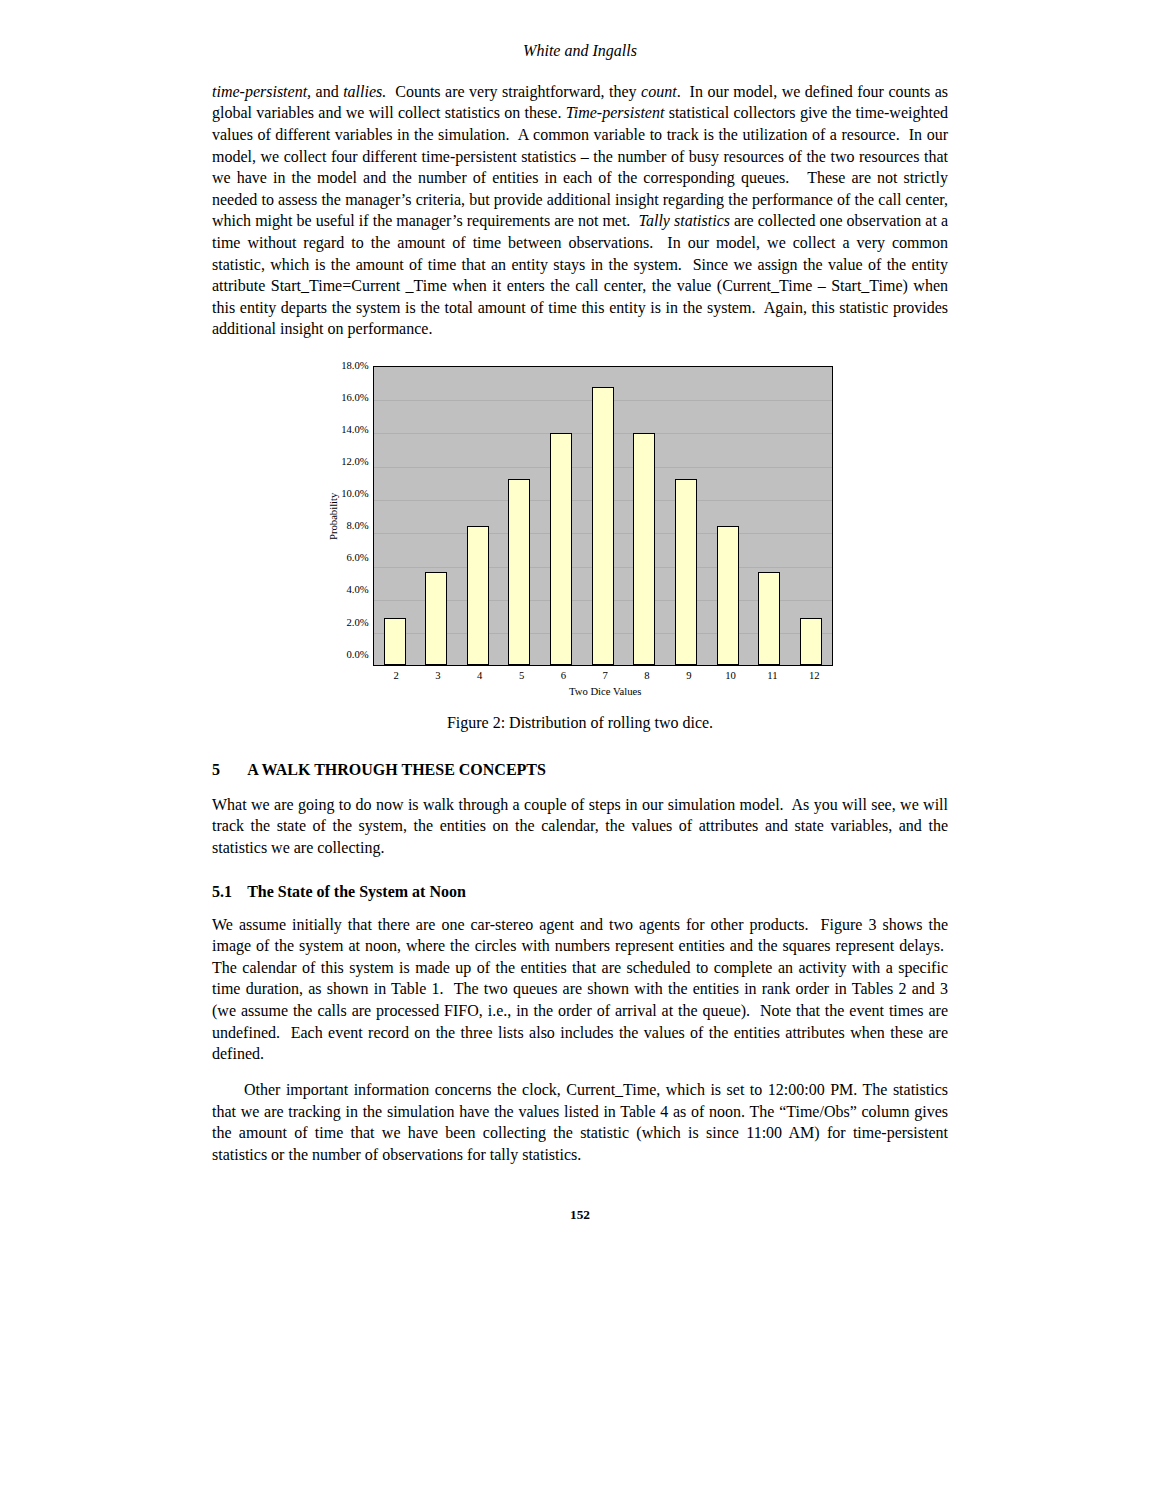White and Ingalls
time-persistent, and tallies. Counts are very straightforward, they count. In our model, we defined four counts as global variables and we will collect statistics on these. Time-persistent statistical collectors give the time-weighted values of different variables in the simulation. A common variable to track is the utilization of a resource. In our model, we collect four different time-persistent statistics – the number of busy resources of the two resources that we have in the model and the number of entities in each of the corresponding queues. These are not strictly needed to assess the manager’s criteria, but provide additional insight regarding the performance of the call center, which might be useful if the manager’s requirements are not met. Tally statistics are collected one observation at a time without regard to the amount of time between observations. In our model, we collect a very common statistic, which is the amount of time that an entity stays in the system. Since we assign the value of the entity attribute Start_Time=Current _Time when it enters the call center, the value (Current_Time – Start_Time) when this entity departs the system is the total amount of time this entity is in the system. Again, this statistic provides additional insight on performance.
Probability
18.0% 16.0% 14.0% 12.0% 10.0% 8.0% 6.0% 4.0% 2.0% 0.0%
23456789101112
Two Dice Values
Figure 2: Distribution of rolling two dice.
5 A WALK THROUGH THESE CONCEPTS
What we are going to do now is walk through a couple of steps in our simulation model. As you will see, we will track the state of the system, the entities on the calendar, the values of attributes and state variables, and the statistics we are collecting.
5.1 The State of the System at Noon
We assume initially that there are one car-stereo agent and two agents for other products. Figure 3 shows the image of the system at noon, where the circles with numbers represent entities and the squares represent delays. The calendar of this system is made up of the entities that are scheduled to complete an activity with a specific time duration, as shown in Table 1. The two queues are shown with the entities in rank order in Tables 2 and 3 (we assume the calls are processed FIFO, i.e., in the order of arrival at the queue). Note that the event times are undefined. Each event record on the three lists also includes the values of the entities attributes when these are defined.
Other important information concerns the clock, Current_Time, which is set to 12:00:00 PM. The statistics that we are tracking in the simulation have the values listed in Table 4 as of noon. The “Time/Obs” column gives the amount of time that we have been collecting the statistic (which is since 11:00 AM) for time-persistent statistics or the number of observations for tally statistics.
152